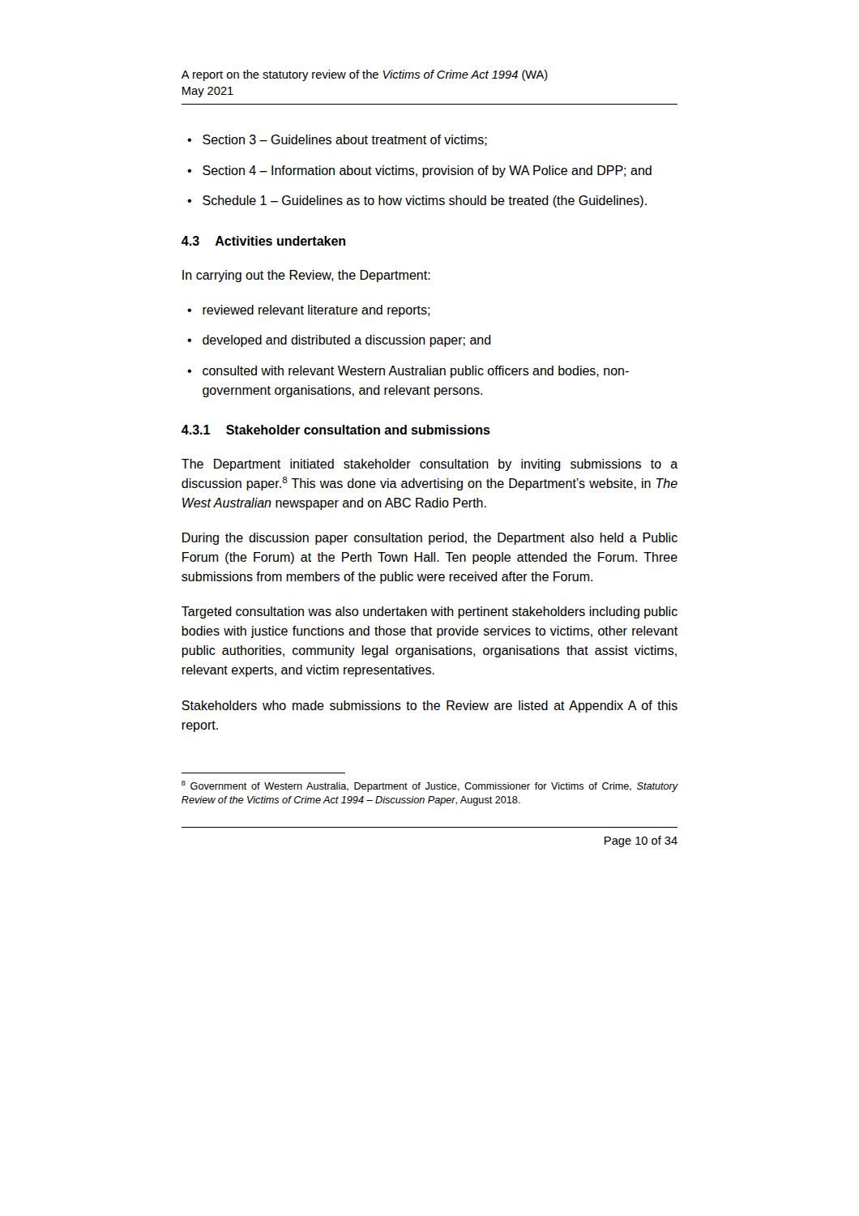A report on the statutory review of the Victims of Crime Act 1994 (WA)
May 2021
Section 3 – Guidelines about treatment of victims;
Section 4 – Information about victims, provision of by WA Police and DPP; and
Schedule 1 – Guidelines as to how victims should be treated (the Guidelines).
4.3 Activities undertaken
In carrying out the Review, the Department:
reviewed relevant literature and reports;
developed and distributed a discussion paper; and
consulted with relevant Western Australian public officers and bodies, non-government organisations, and relevant persons.
4.3.1 Stakeholder consultation and submissions
The Department initiated stakeholder consultation by inviting submissions to a discussion paper.8 This was done via advertising on the Department’s website, in The West Australian newspaper and on ABC Radio Perth.
During the discussion paper consultation period, the Department also held a Public Forum (the Forum) at the Perth Town Hall. Ten people attended the Forum. Three submissions from members of the public were received after the Forum.
Targeted consultation was also undertaken with pertinent stakeholders including public bodies with justice functions and those that provide services to victims, other relevant public authorities, community legal organisations, organisations that assist victims, relevant experts, and victim representatives.
Stakeholders who made submissions to the Review are listed at Appendix A of this report.
8 Government of Western Australia, Department of Justice, Commissioner for Victims of Crime, Statutory Review of the Victims of Crime Act 1994 – Discussion Paper, August 2018.
Page 10 of 34